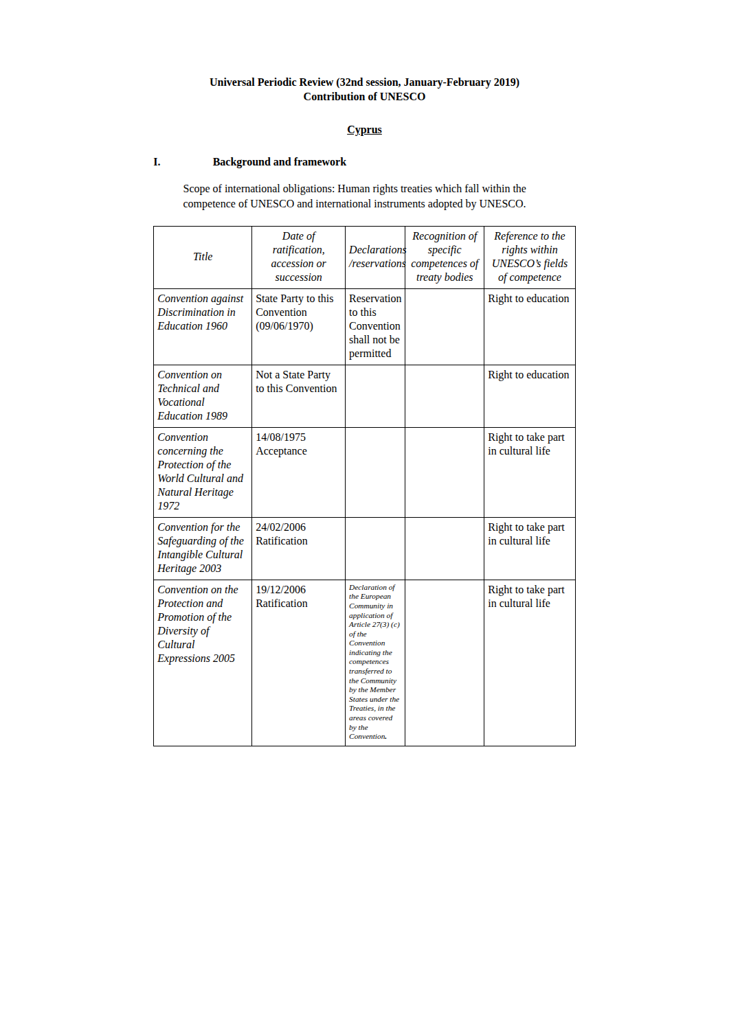Universal Periodic Review (32nd session, January-February 2019) Contribution of UNESCO
Cyprus
I. Background and framework
Scope of international obligations: Human rights treaties which fall within the competence of UNESCO and international instruments adopted by UNESCO.
| Title | Date of ratification, accession or succession | Declarations /reservations | Recognition of specific competences of treaty bodies | Reference to the rights within UNESCO’s fields of competence |
| --- | --- | --- | --- | --- |
| Convention against Discrimination in Education 1960 | State Party to this Convention (09/06/1970) | Reservation to this Convention shall not be permitted | | Right to education |
| Convention on Technical and Vocational Education 1989 | Not a State Party to this Convention | | | Right to education |
| Convention concerning the Protection of the World Cultural and Natural Heritage 1972 | 14/08/1975 Acceptance | | | Right to take part in cultural life |
| Convention for the Safeguarding of the Intangible Cultural Heritage 2003 | 24/02/2006 Ratification | | | Right to take part in cultural life |
| Convention on the Protection and Promotion of the Diversity of Cultural Expressions 2005 | 19/12/2006 Ratification | Declaration of the European Community in application of Article 27(3) (c) of the Convention indicating the competences transferred to the Community by the Member States under the Treaties, in the areas covered by the Convention . | | Right to take part in cultural life |